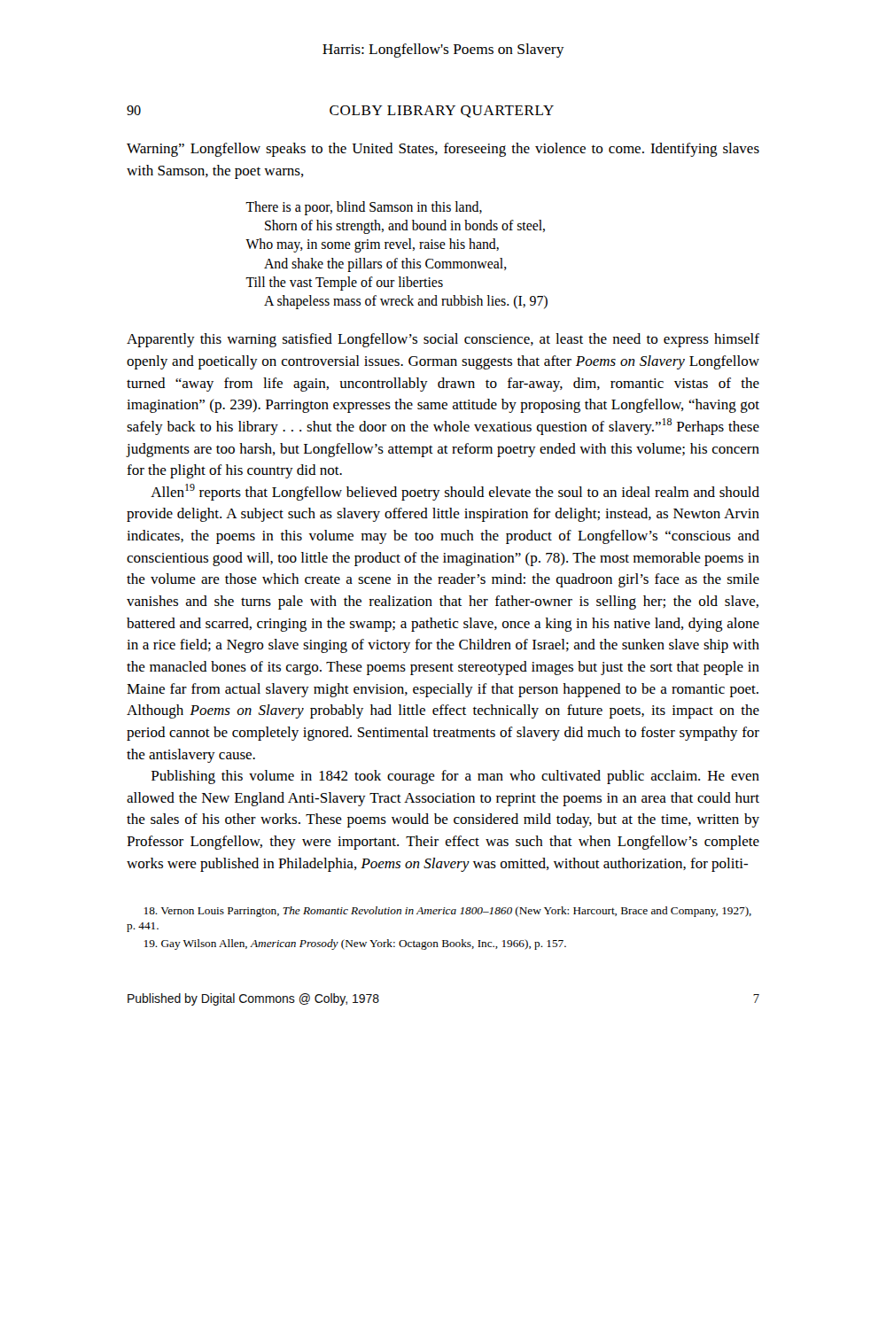Harris: Longfellow's Poems on Slavery
90
COLBY LIBRARY QUARTERLY
Warning” Longfellow speaks to the United States, foreseeing the violence to come. Identifying slaves with Samson, the poet warns,
There is a poor, blind Samson in this land,
Shorn of his strength, and bound in bonds of steel,
Who may, in some grim revel, raise his hand,
And shake the pillars of this Commonweal,
Till the vast Temple of our liberties
A shapeless mass of wreck and rubbish lies. (I, 97)
Apparently this warning satisfied Longfellow’s social conscience, at least the need to express himself openly and poetically on controversial issues. Gorman suggests that after Poems on Slavery Longfellow turned “away from life again, uncontrollably drawn to far-away, dim, romantic vistas of the imagination” (p. 239). Parrington expresses the same attitude by proposing that Longfellow, “having got safely back to his library . . . shut the door on the whole vexatious question of slavery.”18 Perhaps these judgments are too harsh, but Longfellow’s attempt at reform poetry ended with this volume; his concern for the plight of his country did not.
Allen19 reports that Longfellow believed poetry should elevate the soul to an ideal realm and should provide delight. A subject such as slavery offered little inspiration for delight; instead, as Newton Arvin indicates, the poems in this volume may be too much the product of Longfellow’s “conscious and conscientious good will, too little the product of the imagination” (p. 78). The most memorable poems in the volume are those which create a scene in the reader’s mind: the quadroon girl’s face as the smile vanishes and she turns pale with the realization that her father-owner is selling her; the old slave, battered and scarred, cringing in the swamp; a pathetic slave, once a king in his native land, dying alone in a rice field; a Negro slave singing of victory for the Children of Israel; and the sunken slave ship with the manacled bones of its cargo. These poems present stereotyped images but just the sort that people in Maine far from actual slavery might envision, especially if that person happened to be a romantic poet. Although Poems on Slavery probably had little effect technically on future poets, its impact on the period cannot be completely ignored. Sentimental treatments of slavery did much to foster sympathy for the antislavery cause.
Publishing this volume in 1842 took courage for a man who cultivated public acclaim. He even allowed the New England Anti-Slavery Tract Association to reprint the poems in an area that could hurt the sales of his other works. These poems would be considered mild today, but at the time, written by Professor Longfellow, they were important. Their effect was such that when Longfellow’s complete works were published in Philadelphia, Poems on Slavery was omitted, without authorization, for politi-
18. Vernon Louis Parrington, The Romantic Revolution in America 1800–1860 (New York: Harcourt, Brace and Company, 1927), p. 441.
19. Gay Wilson Allen, American Prosody (New York: Octagon Books, Inc., 1966), p. 157.
Published by Digital Commons @ Colby, 1978
7